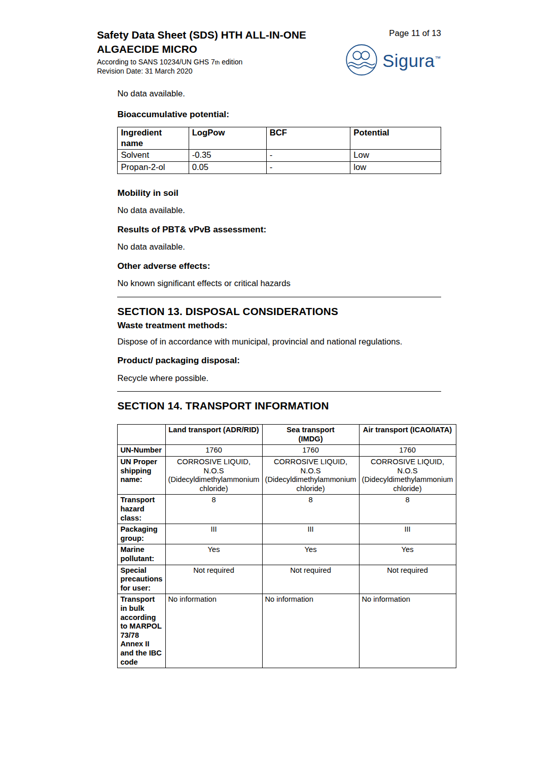Safety Data Sheet (SDS) HTH ALL-IN-ONE ALGAECIDE MICRO
According to SANS 10234/UN GHS 7th edition
Revision Date: 31 March 2020
Page 11 of 13
Sigura™
No data available.
Bioaccumulative potential:
| Ingredient name | LogPow | BCF | Potential |
| --- | --- | --- | --- |
| Solvent | -0.35 | - | Low |
| Propan-2-ol | 0.05 | - | low |
Mobility in soil
No data available.
Results of PBT& vPvB assessment:
No data available.
Other adverse effects:
No known significant effects or critical hazards
SECTION 13. DISPOSAL CONSIDERATIONS
Waste treatment methods:
Dispose of in accordance with municipal, provincial and national regulations.
Product/ packaging disposal:
Recycle where possible.
SECTION 14. TRANSPORT INFORMATION
| | Land transport (ADR/RID) | Sea transport (IMDG) | Air transport (ICAO/IATA) |
| --- | --- | --- | --- |
| UN-Number | 1760 | 1760 | 1760 |
| UN Proper shipping name: | CORROSIVE LIQUID, N.O.S (Didecyldimethylammonium chloride) | CORROSIVE LIQUID, N.O.S (Didecyldimethylammonium chloride) | CORROSIVE LIQUID, N.O.S (Didecyldimethylammonium chloride) |
| Transport hazard class: | 8 | 8 | 8 |
| Packaging group: | III | III | III |
| Marine pollutant: | Yes | Yes | Yes |
| Special precautions for user: | Not required | Not required | Not required |
| Transport in bulk according to MARPOL 73/78 Annex II and the IBC code | No information | No information | No information |